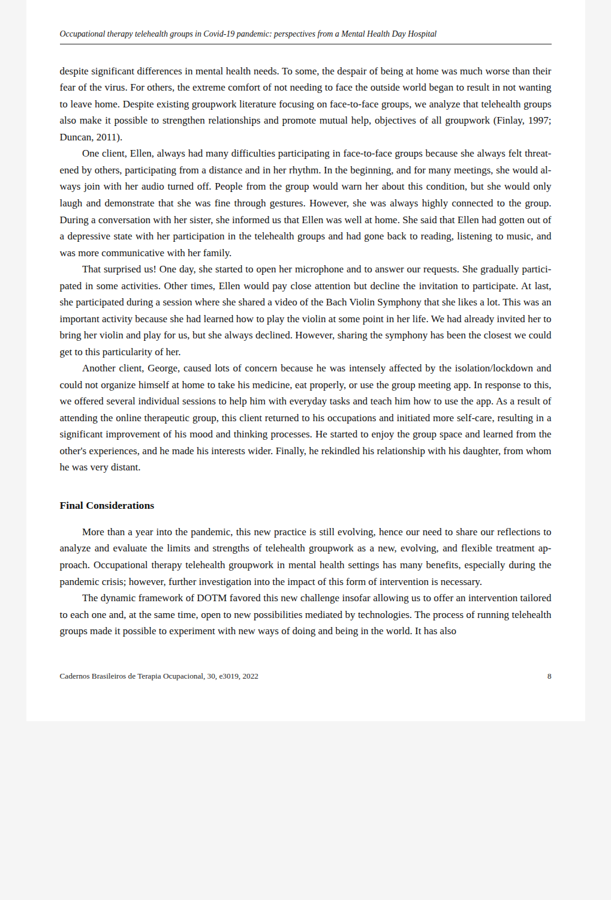Occupational therapy telehealth groups in Covid-19 pandemic: perspectives from a Mental Health Day Hospital
despite significant differences in mental health needs. To some, the despair of being at home was much worse than their fear of the virus. For others, the extreme comfort of not needing to face the outside world began to result in not wanting to leave home. Despite existing groupwork literature focusing on face-to-face groups, we analyze that telehealth groups also make it possible to strengthen relationships and promote mutual help, objectives of all groupwork (Finlay, 1997; Duncan, 2011).
One client, Ellen, always had many difficulties participating in face-to-face groups because she always felt threatened by others, participating from a distance and in her rhythm. In the beginning, and for many meetings, she would always join with her audio turned off. People from the group would warn her about this condition, but she would only laugh and demonstrate that she was fine through gestures. However, she was always highly connected to the group. During a conversation with her sister, she informed us that Ellen was well at home. She said that Ellen had gotten out of a depressive state with her participation in the telehealth groups and had gone back to reading, listening to music, and was more communicative with her family.
That surprised us! One day, she started to open her microphone and to answer our requests. She gradually participated in some activities. Other times, Ellen would pay close attention but decline the invitation to participate. At last, she participated during a session where she shared a video of the Bach Violin Symphony that she likes a lot. This was an important activity because she had learned how to play the violin at some point in her life. We had already invited her to bring her violin and play for us, but she always declined. However, sharing the symphony has been the closest we could get to this particularity of her.
Another client, George, caused lots of concern because he was intensely affected by the isolation/lockdown and could not organize himself at home to take his medicine, eat properly, or use the group meeting app. In response to this, we offered several individual sessions to help him with everyday tasks and teach him how to use the app. As a result of attending the online therapeutic group, this client returned to his occupations and initiated more self-care, resulting in a significant improvement of his mood and thinking processes. He started to enjoy the group space and learned from the other's experiences, and he made his interests wider. Finally, he rekindled his relationship with his daughter, from whom he was very distant.
Final Considerations
More than a year into the pandemic, this new practice is still evolving, hence our need to share our reflections to analyze and evaluate the limits and strengths of telehealth groupwork as a new, evolving, and flexible treatment approach. Occupational therapy telehealth groupwork in mental health settings has many benefits, especially during the pandemic crisis; however, further investigation into the impact of this form of intervention is necessary.
The dynamic framework of DOTM favored this new challenge insofar allowing us to offer an intervention tailored to each one and, at the same time, open to new possibilities mediated by technologies. The process of running telehealth groups made it possible to experiment with new ways of doing and being in the world. It has also
Cadernos Brasileiros de Terapia Ocupacional, 30, e3019, 2022 8